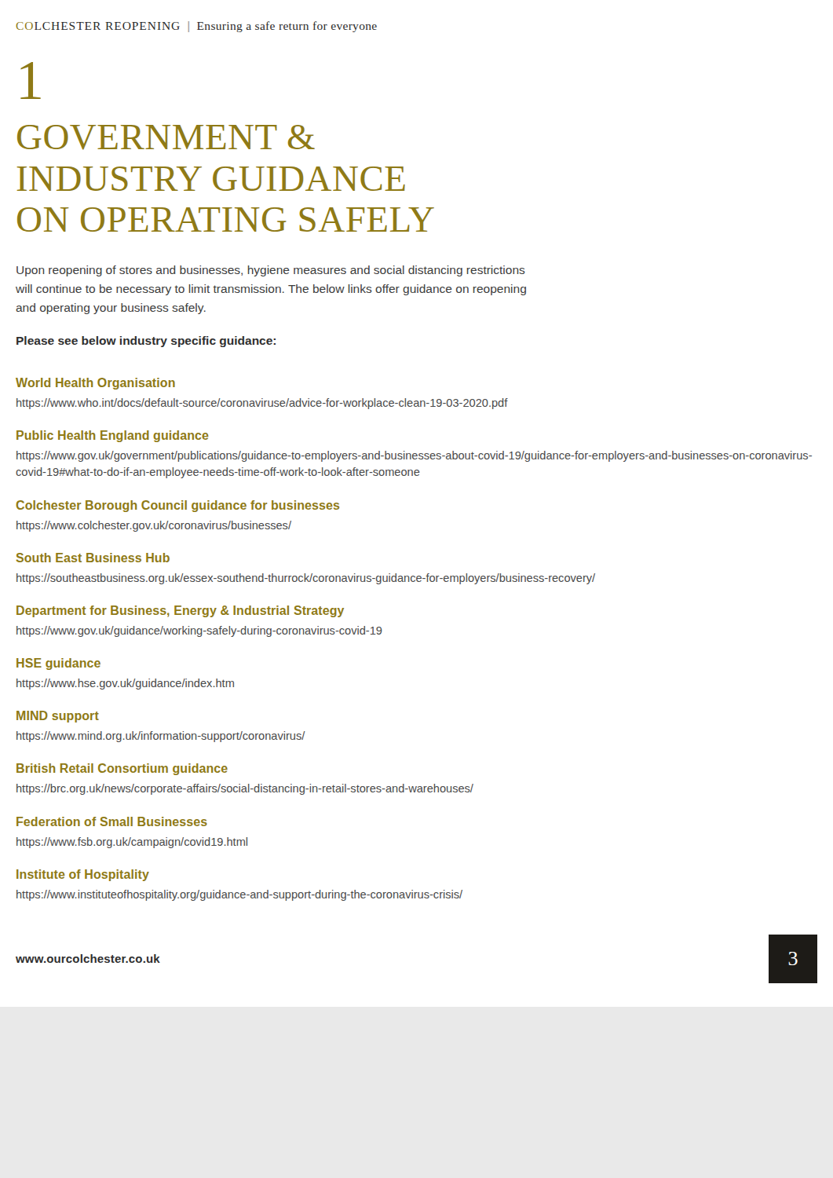COLCHESTER REOPENING|Ensuring a safe return for everyone
1
Government &
Industry Guidance
on Operating Safely
Upon reopening of stores and businesses, hygiene measures and social distancing restrictions will continue to be necessary to limit transmission. The below links offer guidance on reopening and operating your business safely.
Please see below industry specific guidance:
World Health Organisation
https://www.who.int/docs/default-source/coronaviruse/advice-for-workplace-clean-19-03-2020.pdf
Public Health England guidance
https://www.gov.uk/government/publications/guidance-to-employers-and-businesses-about-covid-19/guidance-for-employers-and-businesses-on-coronavirus-covid-19#what-to-do-if-an-employee-needs-time-off-work-to-look-after-someone
Colchester Borough Council guidance for businesses
https://www.colchester.gov.uk/coronavirus/businesses/
South East Business Hub
https://southeastbusiness.org.uk/essex-southend-thurrock/coronavirus-guidance-for-employers/business-recovery/
Department for Business, Energy & Industrial Strategy
https://www.gov.uk/guidance/working-safely-during-coronavirus-covid-19
HSE guidance
https://www.hse.gov.uk/guidance/index.htm
MIND support
https://www.mind.org.uk/information-support/coronavirus/
British Retail Consortium guidance
https://brc.org.uk/news/corporate-affairs/social-distancing-in-retail-stores-and-warehouses/
Federation of Small Businesses
https://www.fsb.org.uk/campaign/covid19.html
Institute of Hospitality
https://www.instituteofhospitality.org/guidance-and-support-during-the-coronavirus-crisis/
www.ourcolchester.co.uk
3